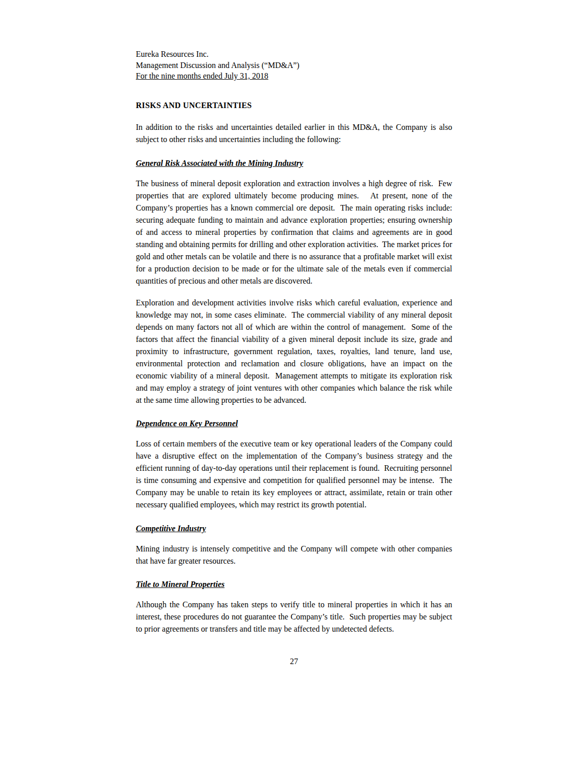Eureka Resources Inc.
Management Discussion and Analysis (“MD&A”)
For the nine months ended July 31, 2018
RISKS AND UNCERTAINTIES
In addition to the risks and uncertainties detailed earlier in this MD&A, the Company is also subject to other risks and uncertainties including the following:
General Risk Associated with the Mining Industry
The business of mineral deposit exploration and extraction involves a high degree of risk. Few properties that are explored ultimately become producing mines. At present, none of the Company’s properties has a known commercial ore deposit. The main operating risks include: securing adequate funding to maintain and advance exploration properties; ensuring ownership of and access to mineral properties by confirmation that claims and agreements are in good standing and obtaining permits for drilling and other exploration activities. The market prices for gold and other metals can be volatile and there is no assurance that a profitable market will exist for a production decision to be made or for the ultimate sale of the metals even if commercial quantities of precious and other metals are discovered.
Exploration and development activities involve risks which careful evaluation, experience and knowledge may not, in some cases eliminate. The commercial viability of any mineral deposit depends on many factors not all of which are within the control of management. Some of the factors that affect the financial viability of a given mineral deposit include its size, grade and proximity to infrastructure, government regulation, taxes, royalties, land tenure, land use, environmental protection and reclamation and closure obligations, have an impact on the economic viability of a mineral deposit. Management attempts to mitigate its exploration risk and may employ a strategy of joint ventures with other companies which balance the risk while at the same time allowing properties to be advanced.
Dependence on Key Personnel
Loss of certain members of the executive team or key operational leaders of the Company could have a disruptive effect on the implementation of the Company’s business strategy and the efficient running of day-to-day operations until their replacement is found. Recruiting personnel is time consuming and expensive and competition for qualified personnel may be intense. The Company may be unable to retain its key employees or attract, assimilate, retain or train other necessary qualified employees, which may restrict its growth potential.
Competitive Industry
Mining industry is intensely competitive and the Company will compete with other companies that have far greater resources.
Title to Mineral Properties
Although the Company has taken steps to verify title to mineral properties in which it has an interest, these procedures do not guarantee the Company’s title. Such properties may be subject to prior agreements or transfers and title may be affected by undetected defects.
27